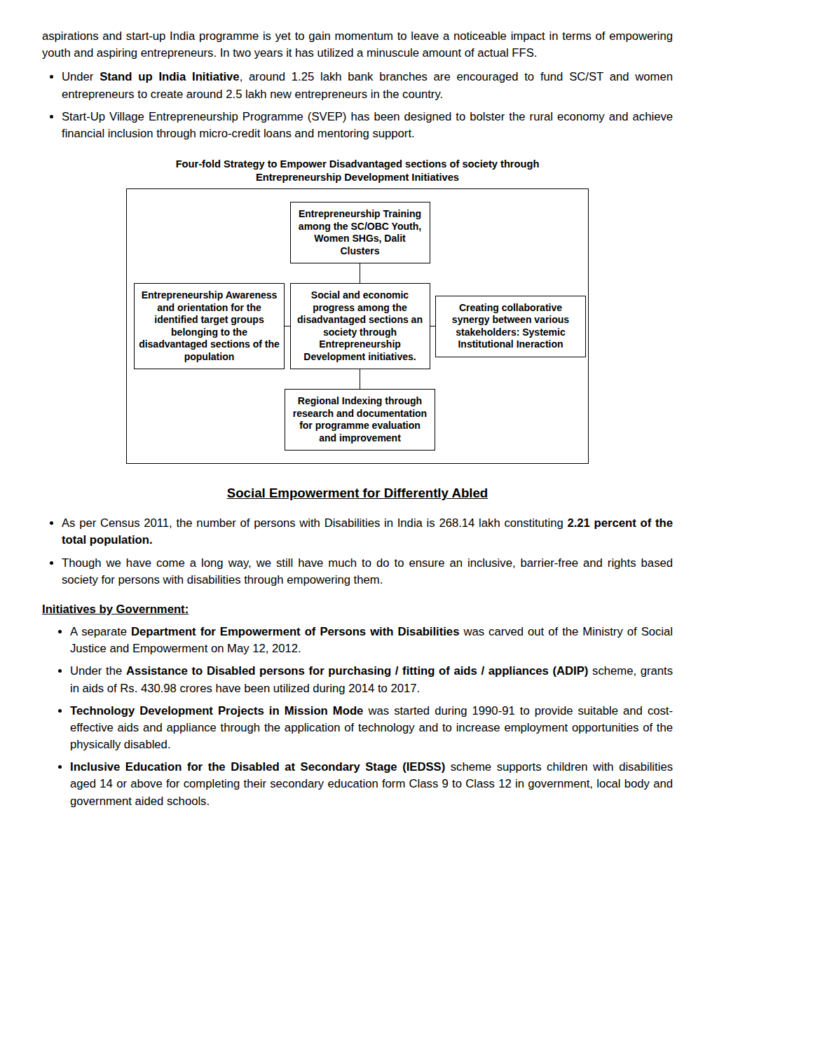aspirations and start-up India programme is yet to gain momentum to leave a noticeable impact in terms of empowering youth and aspiring entrepreneurs. In two years it has utilized a minuscule amount of actual FFS.
Under Stand up India Initiative, around 1.25 lakh bank branches are encouraged to fund SC/ST and women entrepreneurs to create around 2.5 lakh new entrepreneurs in the country.
Start-Up Village Entrepreneurship Programme (SVEP) has been designed to bolster the rural economy and achieve financial inclusion through micro-credit loans and mentoring support.
Four-fold Strategy to Empower Disadvantaged sections of society through
Entrepreneurship Development Initiatives
| | Entrepreneurship Training among the SC/OBC Youth, Women SHGs, Dalit Clusters | |
| Entrepreneurship Awareness and orientation for the identified target groups belonging to the disadvantaged sections of the population | / / Social and economic progress among the disadvantaged sections an society through Entrepreneurship Development initiatives. / / | Creating collaborative synergy between various stakeholders: Systemic Institutional Ineraction |
| | Regional Indexing through research and documentation for programme evaluation and improvement | |
Social Empowerment for Differently Abled
As per Census 2011, the number of persons with Disabilities in India is 268.14 lakh constituting 2.21 percent of the total population.
Though we have come a long way, we still have much to do to ensure an inclusive, barrier-free and rights based society for persons with disabilities through empowering them.
Initiatives by Government:
A separate Department for Empowerment of Persons with Disabilities was carved out of the Ministry of Social Justice and Empowerment on May 12, 2012.
Under the Assistance to Disabled persons for purchasing / fitting of aids / appliances (ADIP) scheme, grants in aids of Rs. 430.98 crores have been utilized during 2014 to 2017.
Technology Development Projects in Mission Mode was started during 1990-91 to provide suitable and cost-effective aids and appliance through the application of technology and to increase employment opportunities of the physically disabled.
Inclusive Education for the Disabled at Secondary Stage (IEDSS) scheme supports children with disabilities aged 14 or above for completing their secondary education form Class 9 to Class 12 in government, local body and government aided schools.